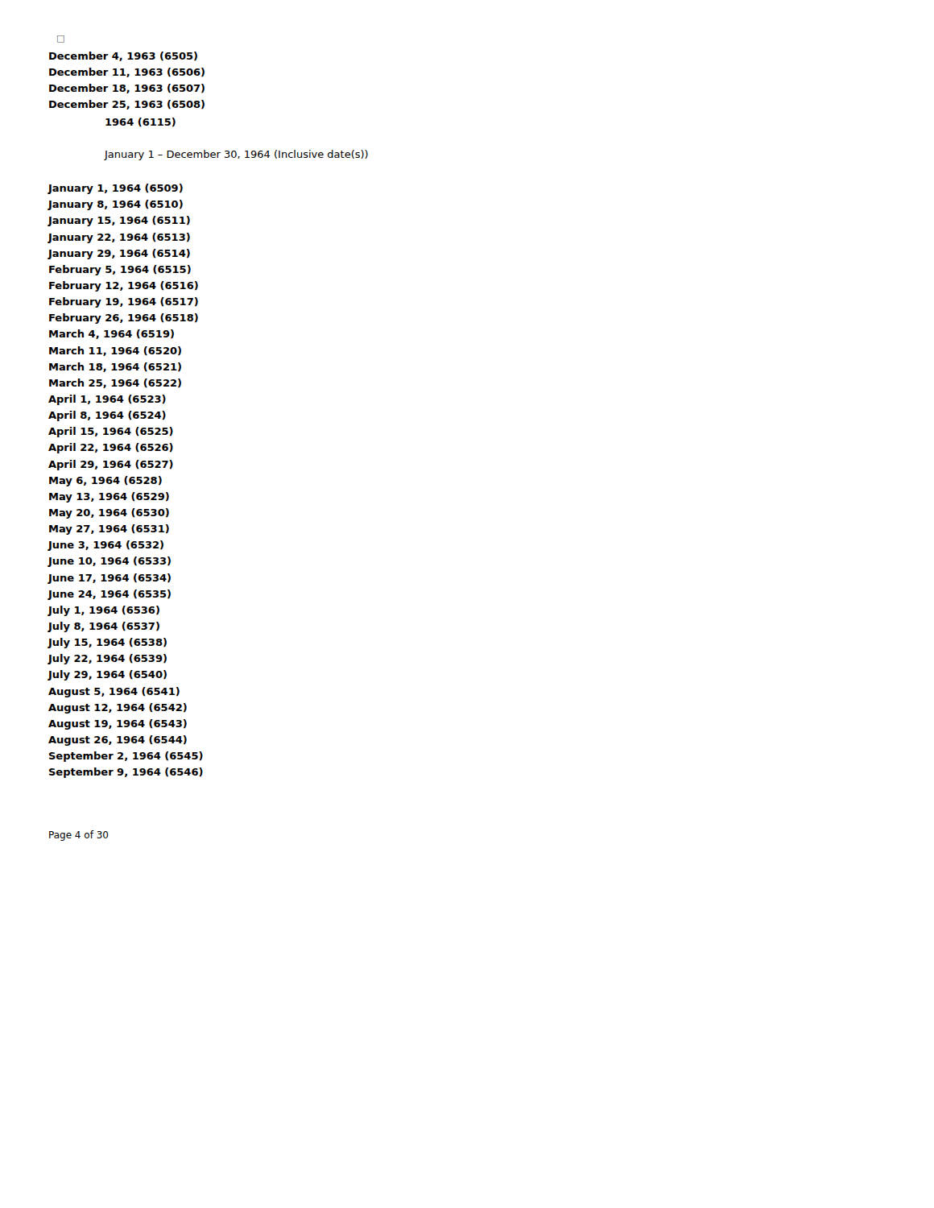□
December 4, 1963 (6505)
December 11, 1963 (6506)
December 18, 1963 (6507)
December 25, 1963 (6508)
1964 (6115)
January 1 – December 30, 1964 (Inclusive date(s))
January 1, 1964 (6509)
January 8, 1964 (6510)
January 15, 1964 (6511)
January 22, 1964 (6513)
January 29, 1964 (6514)
February 5, 1964 (6515)
February 12, 1964 (6516)
February 19, 1964 (6517)
February 26, 1964 (6518)
March 4, 1964 (6519)
March 11, 1964 (6520)
March 18, 1964 (6521)
March 25, 1964 (6522)
April 1, 1964 (6523)
April 8, 1964 (6524)
April 15, 1964 (6525)
April 22, 1964 (6526)
April 29, 1964 (6527)
May 6, 1964 (6528)
May 13, 1964 (6529)
May 20, 1964 (6530)
May 27, 1964 (6531)
June 3, 1964 (6532)
June 10, 1964 (6533)
June 17, 1964 (6534)
June 24, 1964 (6535)
July 1, 1964 (6536)
July 8, 1964 (6537)
July 15, 1964 (6538)
July 22, 1964 (6539)
July 29, 1964 (6540)
August 5, 1964 (6541)
August 12, 1964 (6542)
August 19, 1964 (6543)
August 26, 1964 (6544)
September 2, 1964 (6545)
September 9, 1964 (6546)
Page 4 of 30